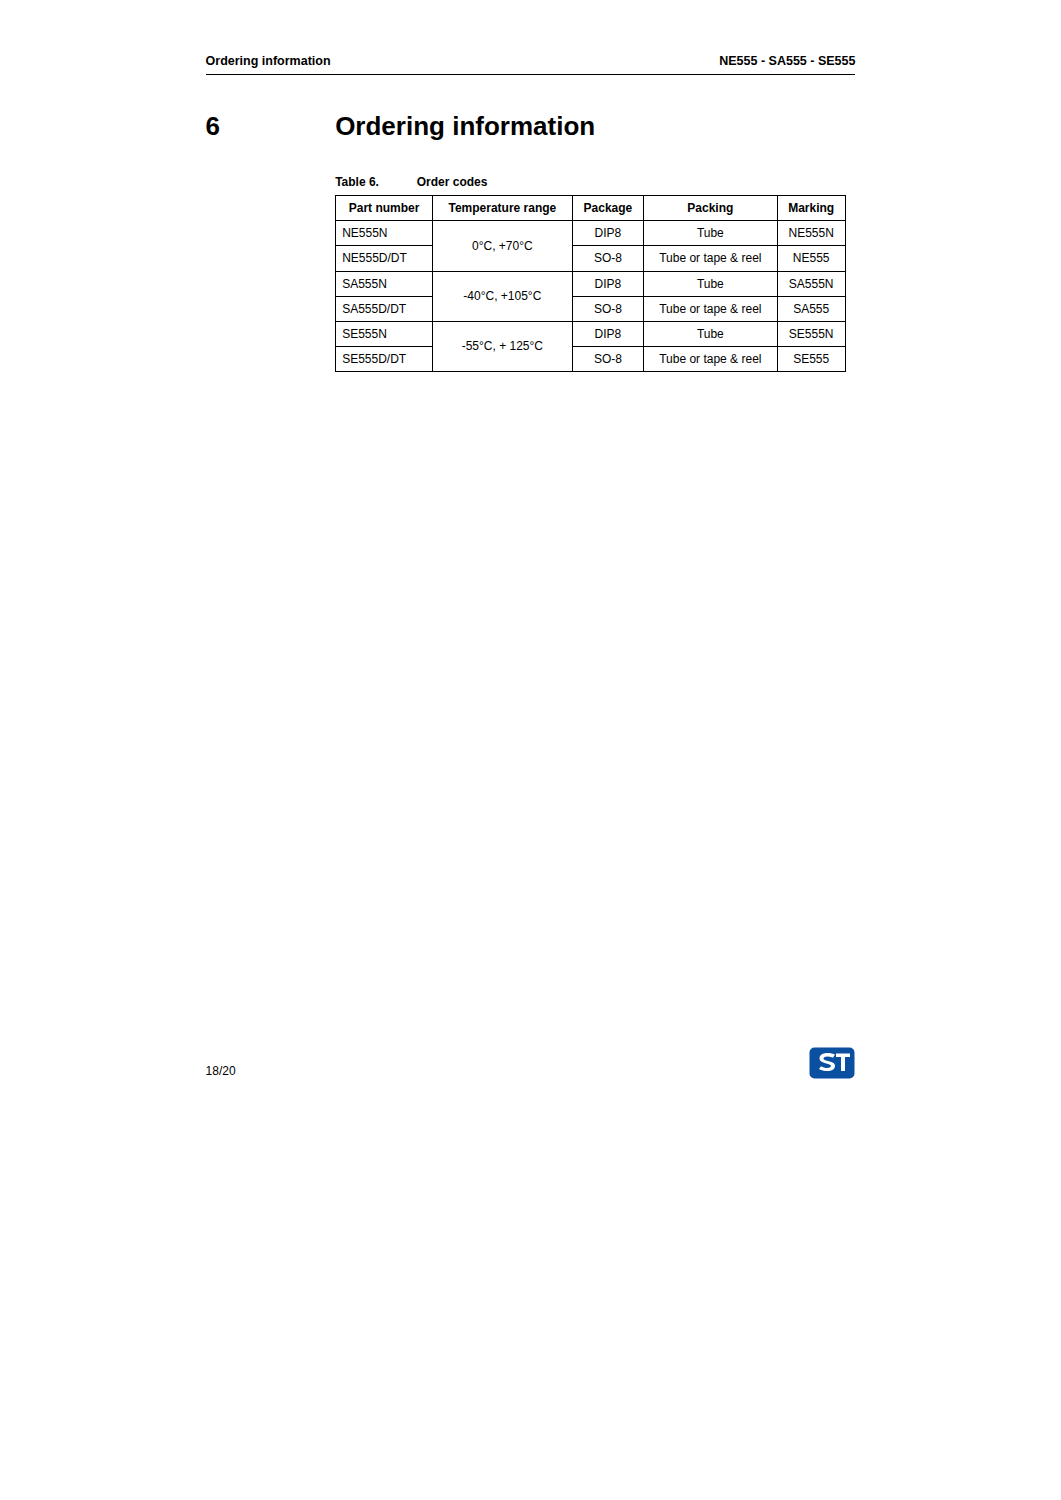Ordering information
NE555 - SA555 - SE555
6
Ordering information
Table 6. Order codes
| Part number | Temperature range | Package | Packing | Marking |
| --- | --- | --- | --- | --- |
| NE555N | 0°C, +70°C | DIP8 | Tube | NE555N |
| NE555D/DT | SO-8 | Tube or tape & reel | NE555 |
| SA555N | -40°C, +105°C | DIP8 | Tube | SA555N |
| SA555D/DT | SO-8 | Tube or tape & reel | SA555 |
| SE555N | -55°C, + 125°C | DIP8 | Tube | SE555N |
| SE555D/DT | SO-8 | Tube or tape & reel | SE555 |
18/20